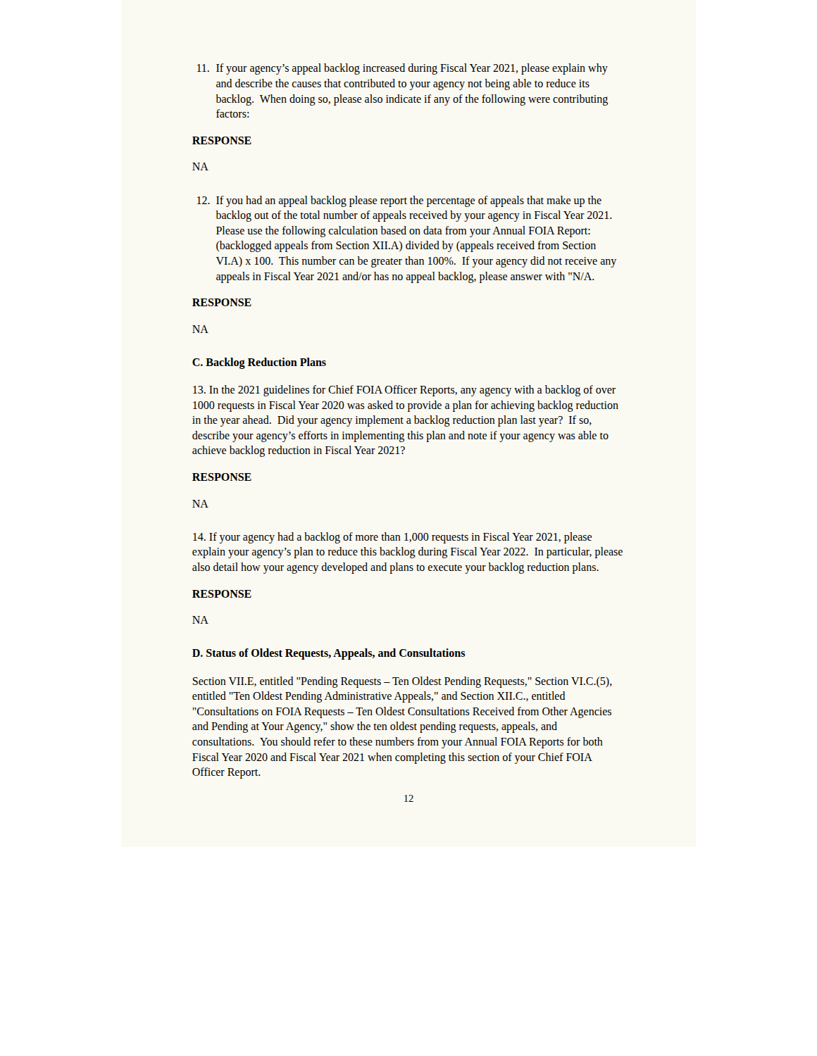11. If your agency’s appeal backlog increased during Fiscal Year 2021, please explain why and describe the causes that contributed to your agency not being able to reduce its backlog. When doing so, please also indicate if any of the following were contributing factors:
RESPONSE
NA
12. If you had an appeal backlog please report the percentage of appeals that make up the backlog out of the total number of appeals received by your agency in Fiscal Year 2021. Please use the following calculation based on data from your Annual FOIA Report: (backlogged appeals from Section XII.A) divided by (appeals received from Section VI.A) x 100. This number can be greater than 100%. If your agency did not receive any appeals in Fiscal Year 2021 and/or has no appeal backlog, please answer with "N/A.
RESPONSE
NA
C. Backlog Reduction Plans
13. In the 2021 guidelines for Chief FOIA Officer Reports, any agency with a backlog of over 1000 requests in Fiscal Year 2020 was asked to provide a plan for achieving backlog reduction in the year ahead. Did your agency implement a backlog reduction plan last year? If so, describe your agency’s efforts in implementing this plan and note if your agency was able to achieve backlog reduction in Fiscal Year 2021?
RESPONSE
NA
14. If your agency had a backlog of more than 1,000 requests in Fiscal Year 2021, please explain your agency’s plan to reduce this backlog during Fiscal Year 2022. In particular, please also detail how your agency developed and plans to execute your backlog reduction plans.
RESPONSE
NA
D. Status of Oldest Requests, Appeals, and Consultations
Section VII.E, entitled "Pending Requests – Ten Oldest Pending Requests," Section VI.C.(5), entitled "Ten Oldest Pending Administrative Appeals," and Section XII.C., entitled "Consultations on FOIA Requests – Ten Oldest Consultations Received from Other Agencies and Pending at Your Agency," show the ten oldest pending requests, appeals, and consultations. You should refer to these numbers from your Annual FOIA Reports for both Fiscal Year 2020 and Fiscal Year 2021 when completing this section of your Chief FOIA Officer Report.
12